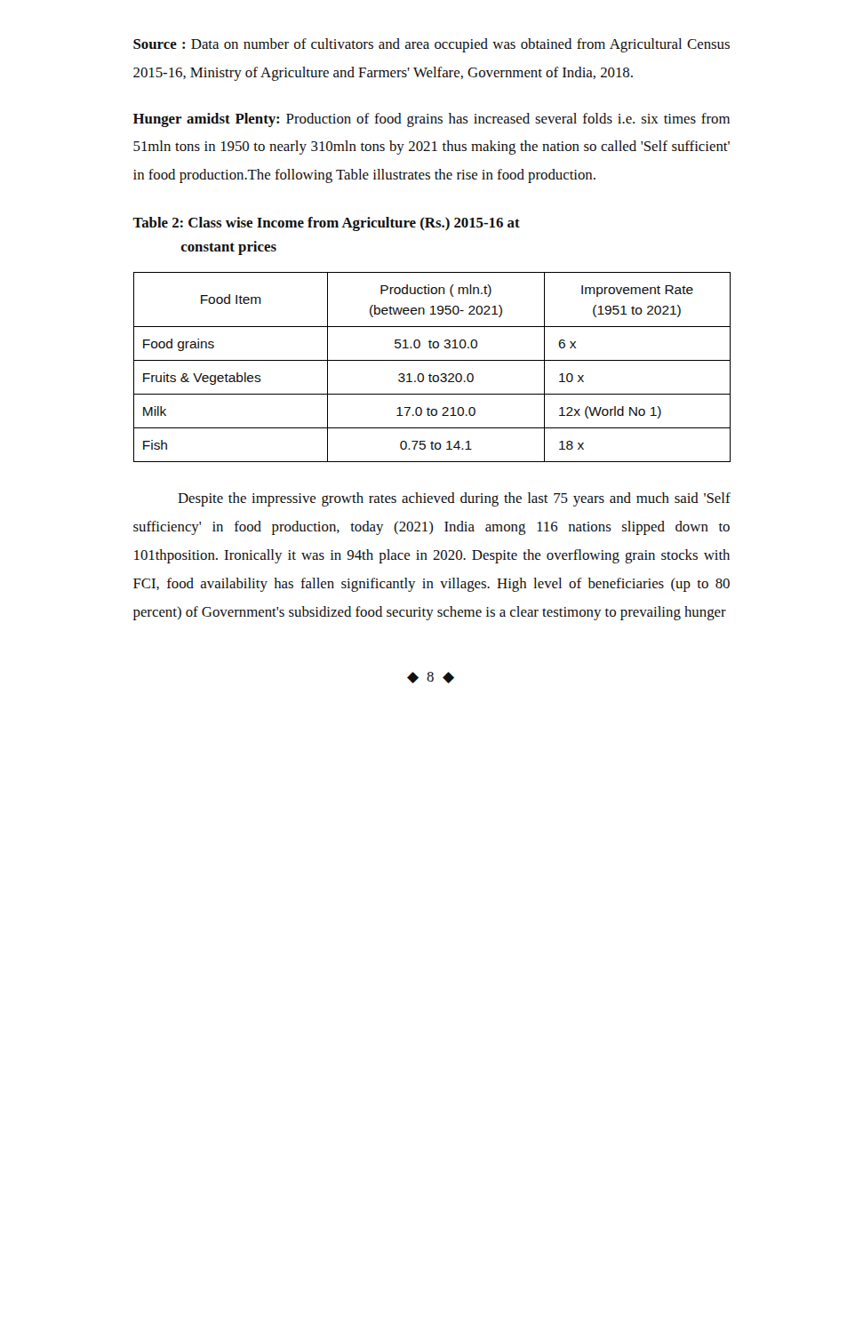Source : Data on number of cultivators and area occupied was obtained from Agricultural Census 2015-16, Ministry of Agriculture and Farmers' Welfare, Government of India, 2018.
Hunger amidst Plenty: Production of food grains has increased several folds i.e. six times from 51mln tons in 1950 to nearly 310mln tons by 2021 thus making the nation so called 'Self sufficient' in food production.The following Table illustrates the rise in food production.
Table 2: Class wise Income from Agriculture (Rs.) 2015-16 at constant prices
| Food Item | Production ( mln.t) (between 1950- 2021) | Improvement Rate (1951 to 2021) |
| --- | --- | --- |
| Food grains | 51.0 to 310.0 | 6 x |
| Fruits & Vegetables | 31.0 to320.0 | 10 x |
| Milk | 17.0 to 210.0 | 12x (World No 1) |
| Fish | 0.75 to 14.1 | 18 x |
Despite the impressive growth rates achieved during the last 75 years and much said 'Self sufficiency' in food production, today (2021) India among 116 nations slipped down to 101thposition. Ironically it was in 94th place in 2020. Despite the overflowing grain stocks with FCI, food availability has fallen significantly in villages. High level of beneficiaries (up to 80 percent) of Government's subsidized food security scheme is a clear testimony to prevailing hunger
◆ 8 ◆